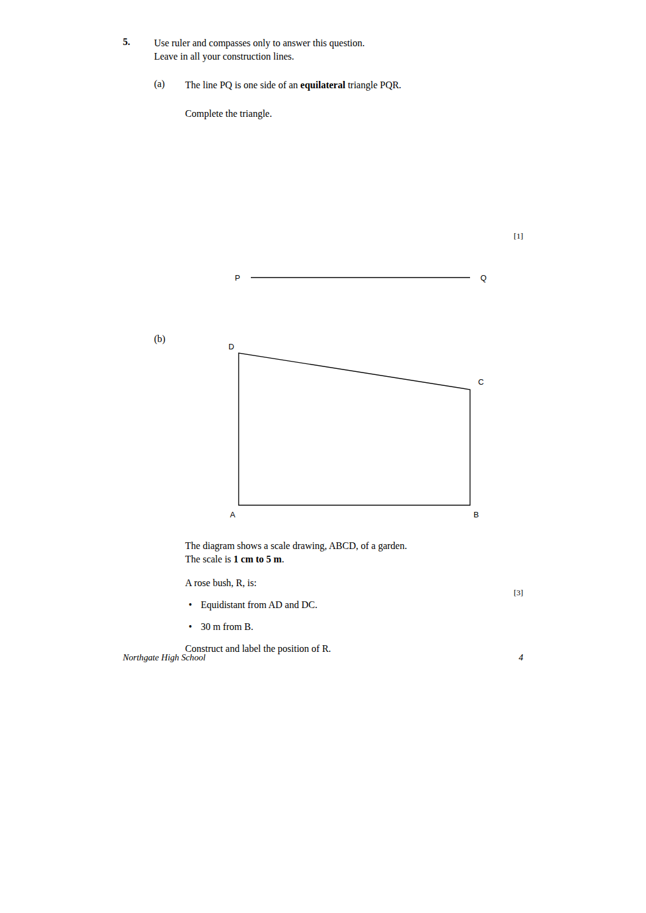5.
Use ruler and compasses only to answer this question.
Leave in all your construction lines.
(a)
The line PQ is one side of an equilateral triangle PQR.
Complete the triangle.
P Q
(b)
A B C D
The diagram shows a scale drawing, ABCD, of a garden.
The scale is 1 cm to 5 m.
A rose bush, R, is:
Equidistant from AD and DC.
30 m from B.
Construct and label the position of R.
[1]
[3]
Northgate High School 4